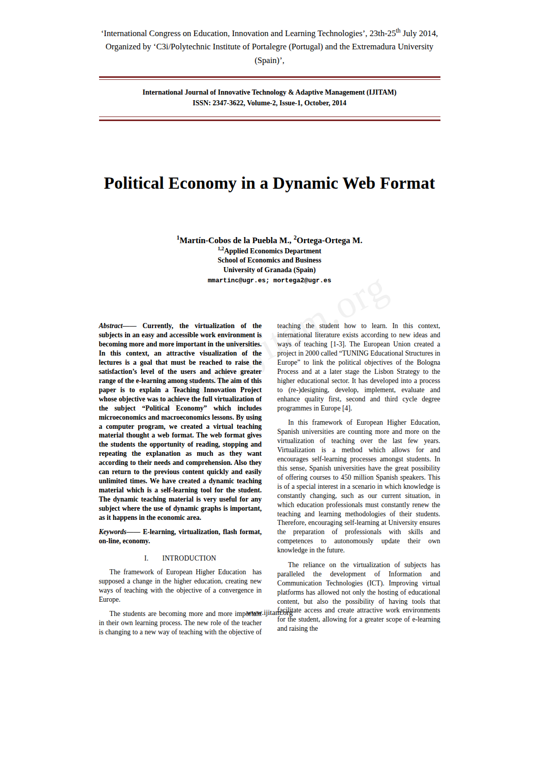www.ijitam.org
‘International Congress on Education, Innovation and Learning Technologies’, 23th-25th July 2014, Organized by ‘C3i/Polytechnic Institute of Portalegre (Portugal) and the Extremadura University (Spain)’,
International Journal of Innovative Technology & Adaptive Management (IJITAM)
ISSN: 2347-3622, Volume-2, Issue-1, October, 2014
Political Economy in a Dynamic Web Format
1Martín-Cobos de la Puebla M., 2Ortega-Ortega M.
1,2Applied Economics Department
School of Economics and Business
University of Granada (Spain)
mmartinc@ugr.es; mortega2@ugr.es
Abstract—— Currently, the virtualization of the subjects in an easy and accessible work environment is becoming more and more important in the universities. In this context, an attractive visualization of the lectures is a goal that must be reached to raise the satisfaction’s level of the users and achieve greater range of the e-learning among students. The aim of this paper is to explain a Teaching Innovation Project whose objective was to achieve the full virtualization of the subject “Political Economy” which includes microeconomics and macroeconomics lessons. By using a computer program, we created a virtual teaching material thought a web format. The web format gives the students the opportunity of reading, stopping and repeating the explanation as much as they want according to their needs and comprehension. Also they can return to the previous content quickly and easily unlimited times. We have created a dynamic teaching material which is a self-learning tool for the student. The dynamic teaching material is very useful for any subject where the use of dynamic graphs is important, as it happens in the economic area.
Keywords—— E-learning, virtualization, flash format, on-line, economy.
I. INTRODUCTION
The framework of European Higher Education has supposed a change in the higher education, creating new ways of teaching with the objective of a convergence in Europe.
The students are becoming more and more important in their own learning process. The new role of the teacher is changing to a new way of teaching with the objective of teaching the student how to learn. In this context, international literature exists according to new ideas and ways of teaching [1-3]. The European Union created a project in 2000 called “TUNING Educational Structures in Europe” to link the political objectives of the Bologna Process and at a later stage the Lisbon Strategy to the higher educational sector. It has developed into a process to (re-)designing, develop, implement, evaluate and enhance quality first, second and third cycle degree programmes in Europe [4].
In this framework of European Higher Education, Spanish universities are counting more and more on the virtualization of teaching over the last few years. Virtualization is a method which allows for and encourages self-learning processes amongst students. In this sense, Spanish universities have the great possibility of offering courses to 450 million Spanish speakers. This is of a special interest in a scenario in which knowledge is constantly changing, such as our current situation, in which education professionals must constantly renew the teaching and learning methodologies of their students. Therefore, encouraging self-learning at University ensures the preparation of professionals with skills and competences to autonomously update their own knowledge in the future.
The reliance on the virtualization of subjects has paralleled the development of Information and Communication Technologies (ICT). Improving virtual platforms has allowed not only the hosting of educational content, but also the possibility of having tools that facilitate access and create attractive work environments for the student, allowing for a greater scope of e-learning and raising the
www.ijitam.org